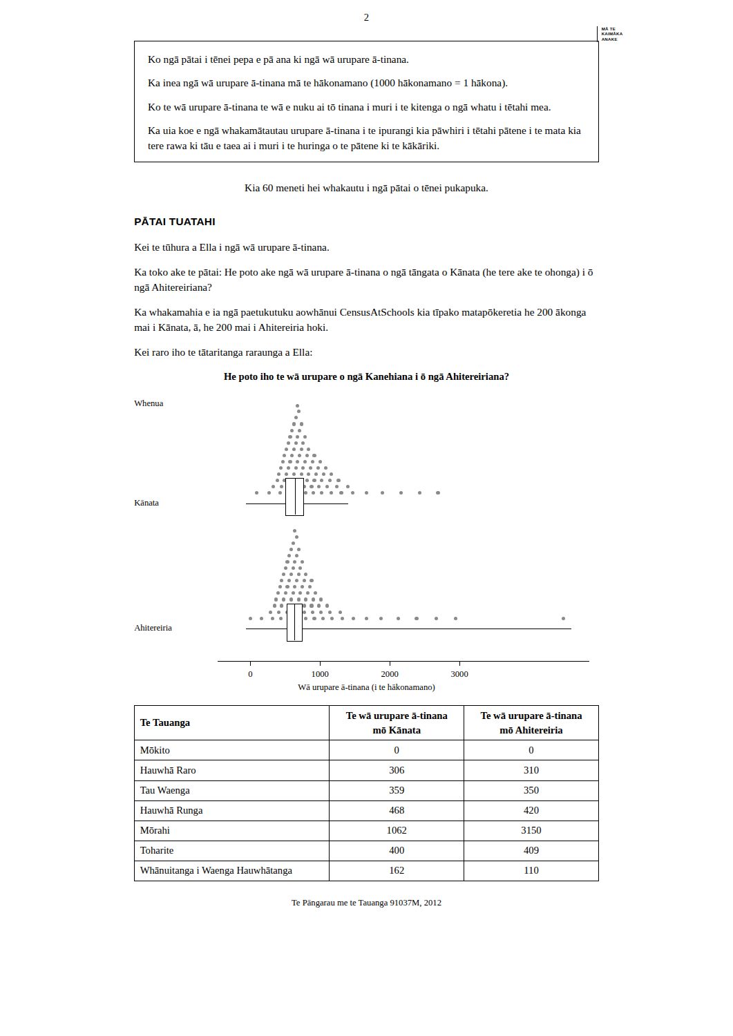2
MĀ TE
KAIMĀKA
ANAKE
Ko ngā pātai i tēnei pepa e pā ana ki ngā wā urupare ā-tinana.
Ka inea ngā wā urupare ā-tinana mā te hākonamano (1000 hākonamano = 1 hākona).
Ko te wā urupare ā-tinana te wā e nuku ai tō tinana i muri i te kitenga o ngā whatu i tētahi mea.
Ka uia koe e ngā whakamātautau urupare ā-tinana i te ipurangi kia pāwhiri i tētahi pātene i te mata kia tere rawa ki tāu e taea ai i muri i te huringa o te pātene ki te kākāriki.
Kia 60 meneti hei whakautu i ngā pātai o tēnei pukapuka.
PĀTAI TUATAHI
Kei te tūhura a Ella i ngā wā urupare ā-tinana.
Ka toko ake te pātai: He poto ake ngā wā urupare ā-tinana o ngā tāngata o Kānata (he tere ake te ohonga) i ō ngā Ahitereiriana?
Ka whakamahia e ia ngā paetukutuku aowhānui CensusAtSchools kia tīpako matapōkeretia he 200 ākonga mai i Kānata, ā, he 200 mai i Ahitereiria hoki.
Kei raro iho te tātaritanga raraunga a Ella:
He poto iho te wā urupare o ngā Kanehiana i ō ngā Ahitereiriana?
Whenua
Kānata
Ahitereiria
0
1000
2000
3000
Wā urupare ā-tinana (i te hākonamano)
| Te Tauanga | Te wā urupare ā-tinana mō Kānata | Te wā urupare ā-tinana mō Ahitereiria |
| --- | --- | --- |
| Mōkito | 0 | 0 |
| Hauwhā Raro | 306 | 310 |
| Tau Waenga | 359 | 350 |
| Hauwhā Runga | 468 | 420 |
| Mōrahi | 1062 | 3150 |
| Toharite | 400 | 409 |
| Whānuitanga i Waenga Hauwhātanga | 162 | 110 |
Te Pāngarau me te Tauanga 91037M, 2012